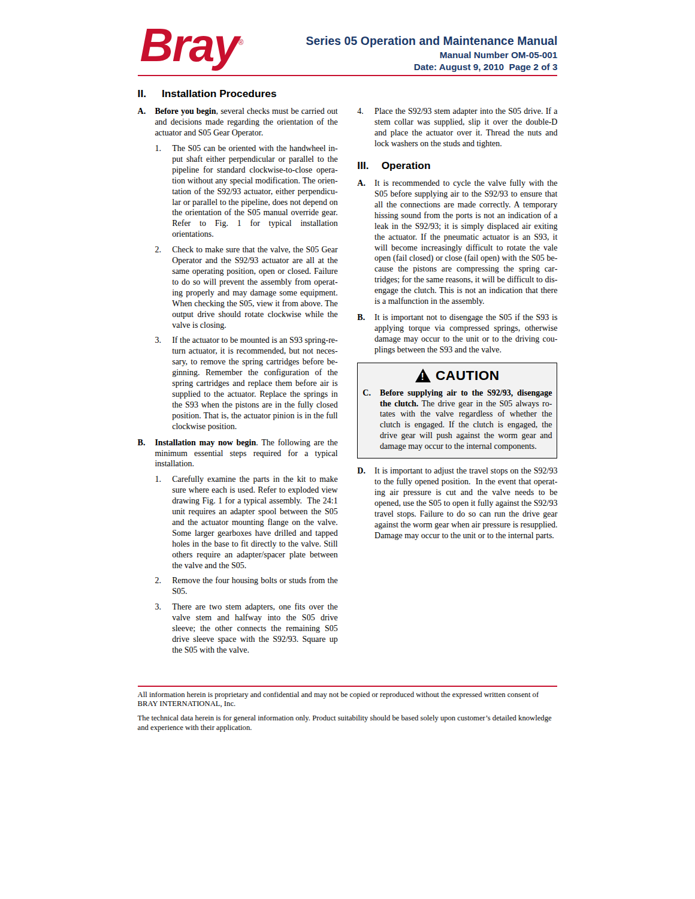Bray®
Series 05 Operation and Maintenance Manual
Manual Number OM-05-001
Date: August 9, 2010 Page 2 of 3
II. Installation Procedures
A. Before you begin, several checks must be carried out and decisions made regarding the orientation of the actuator and S05 Gear Operator.
1. The S05 can be oriented with the handwheel input shaft either perpendicular or parallel to the pipeline for standard clockwise-to-close operation without any special modification. The orientation of the S92/93 actuator, either perpendicular or parallel to the pipeline, does not depend on the orientation of the S05 manual override gear. Refer to Fig. 1 for typical installation orientations.
2. Check to make sure that the valve, the S05 Gear Operator and the S92/93 actuator are all at the same operating position, open or closed. Failure to do so will prevent the assembly from operating properly and may damage some equipment. When checking the S05, view it from above. The output drive should rotate clockwise while the valve is closing.
3. If the actuator to be mounted is an S93 spring-return actuator, it is recommended, but not necessary, to remove the spring cartridges before beginning. Remember the configuration of the spring cartridges and replace them before air is supplied to the actuator. Replace the springs in the S93 when the pistons are in the fully closed position. That is, the actuator pinion is in the full clockwise position.
B. Installation may now begin. The following are the minimum essential steps required for a typical installation.
1. Carefully examine the parts in the kit to make sure where each is used. Refer to exploded view drawing Fig. 1 for a typical assembly. The 24:1 unit requires an adapter spool between the S05 and the actuator mounting flange on the valve. Some larger gearboxes have drilled and tapped holes in the base to fit directly to the valve. Still others require an adapter/spacer plate between the valve and the S05.
2. Remove the four housing bolts or studs from the S05.
3. There are two stem adapters, one fits over the valve stem and halfway into the S05 drive sleeve; the other connects the remaining S05 drive sleeve space with the S92/93. Square up the S05 with the valve.
4. Place the S92/93 stem adapter into the S05 drive. If a stem collar was supplied, slip it over the double-D and place the actuator over it. Thread the nuts and lock washers on the studs and tighten.
III. Operation
A. It is recommended to cycle the valve fully with the S05 before supplying air to the S92/93 to ensure that all the connections are made correctly. A temporary hissing sound from the ports is not an indication of a leak in the S92/93; it is simply displaced air exiting the actuator. If the pneumatic actuator is an S93, it will become increasingly difficult to rotate the vale open (fail closed) or close (fail open) with the S05 because the pistons are compressing the spring cartridges; for the same reasons, it will be difficult to disengage the clutch. This is not an indication that there is a malfunction in the assembly.
B. It is important not to disengage the S05 if the S93 is applying torque via compressed springs, otherwise damage may occur to the unit or to the driving couplings between the S93 and the valve.
CAUTION
C. Before supplying air to the S92/93, disengage the clutch. The drive gear in the S05 always rotates with the valve regardless of whether the clutch is engaged. If the clutch is engaged, the drive gear will push against the worm gear and damage may occur to the internal components.
D. It is important to adjust the travel stops on the S92/93 to the fully opened position. In the event that operating air pressure is cut and the valve needs to be opened, use the S05 to open it fully against the S92/93 travel stops. Failure to do so can run the drive gear against the worm gear when air pressure is resupplied. Damage may occur to the unit or to the internal parts.
All information herein is proprietary and confidential and may not be copied or reproduced without the expressed written consent of BRAY INTERNATIONAL, Inc.
The technical data herein is for general information only. Product suitability should be based solely upon customer’s detailed knowledge and experience with their application.